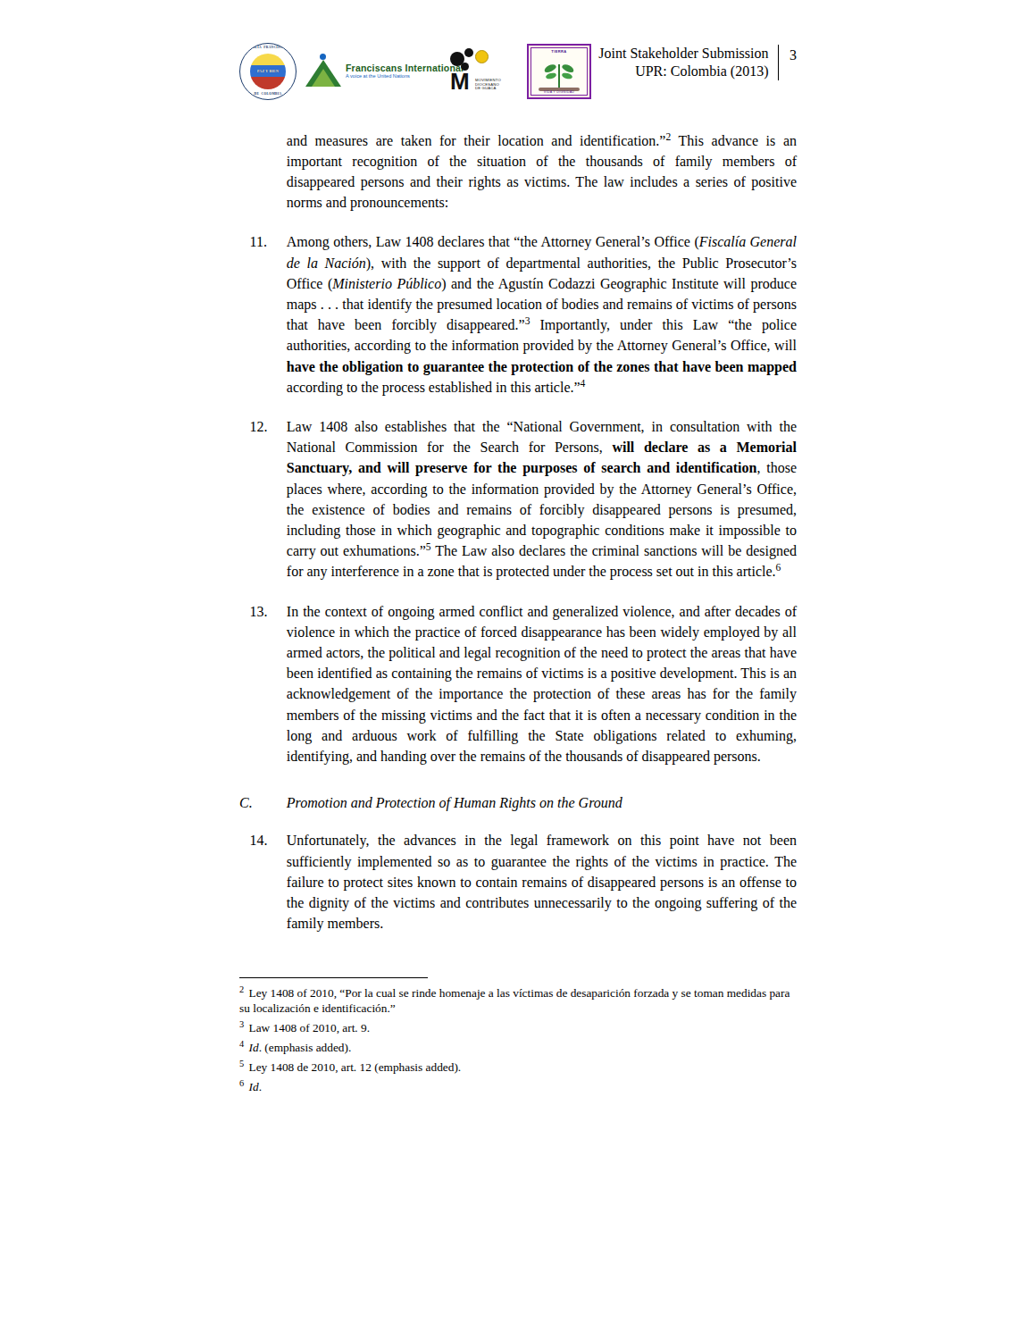FAMILIA FRANCISCANA
DE COLOMBIA
PAZ Y BIEN
Franciscans International
A voice at the United Nations
M
MOVIMIENTO
DIOCESANO
DE GUACA
TIERRA
VIDA Y DIGNIDAD
Joint Stakeholder Submission
UPR: Colombia (2013)
3
and measures are taken for their location and identification.”2 This advance is an important recognition of the situation of the thousands of family members of disappeared persons and their rights as victims. The law includes a series of positive norms and pronouncements:
11. Among others, Law 1408 declares that “the Attorney General’s Office (Fiscalía General de la Nación), with the support of departmental authorities, the Public Prosecutor’s Office (Ministerio Público) and the Agustín Codazzi Geographic Institute will produce maps . . . that identify the presumed location of bodies and remains of victims of persons that have been forcibly disappeared.”3 Importantly, under this Law “the police authorities, according to the information provided by the Attorney General’s Office, will have the obligation to guarantee the protection of the zones that have been mapped according to the process established in this article.”4
12. Law 1408 also establishes that the “National Government, in consultation with the National Commission for the Search for Persons, will declare as a Memorial Sanctuary, and will preserve for the purposes of search and identification, those places where, according to the information provided by the Attorney General’s Office, the existence of bodies and remains of forcibly disappeared persons is presumed, including those in which geographic and topographic conditions make it impossible to carry out exhumations.”5 The Law also declares the criminal sanctions will be designed for any interference in a zone that is protected under the process set out in this article.6
13. In the context of ongoing armed conflict and generalized violence, and after decades of violence in which the practice of forced disappearance has been widely employed by all armed actors, the political and legal recognition of the need to protect the areas that have been identified as containing the remains of victims is a positive development. This is an acknowledgement of the importance the protection of these areas has for the family members of the missing victims and the fact that it is often a necessary condition in the long and arduous work of fulfilling the State obligations related to exhuming, identifying, and handing over the remains of the thousands of disappeared persons.
C.
Promotion and Protection of Human Rights on the Ground
14. Unfortunately, the advances in the legal framework on this point have not been sufficiently implemented so as to guarantee the rights of the victims in practice. The failure to protect sites known to contain remains of disappeared persons is an offense to the dignity of the victims and contributes unnecessarily to the ongoing suffering of the family members.
2 Ley 1408 of 2010, “Por la cual se rinde homenaje a las víctimas de desaparición forzada y se toman medidas para su localización e identificación.”
3 Law 1408 of 2010, art. 9.
4 Id. (emphasis added).
5 Ley 1408 de 2010, art. 12 (emphasis added).
6 Id.